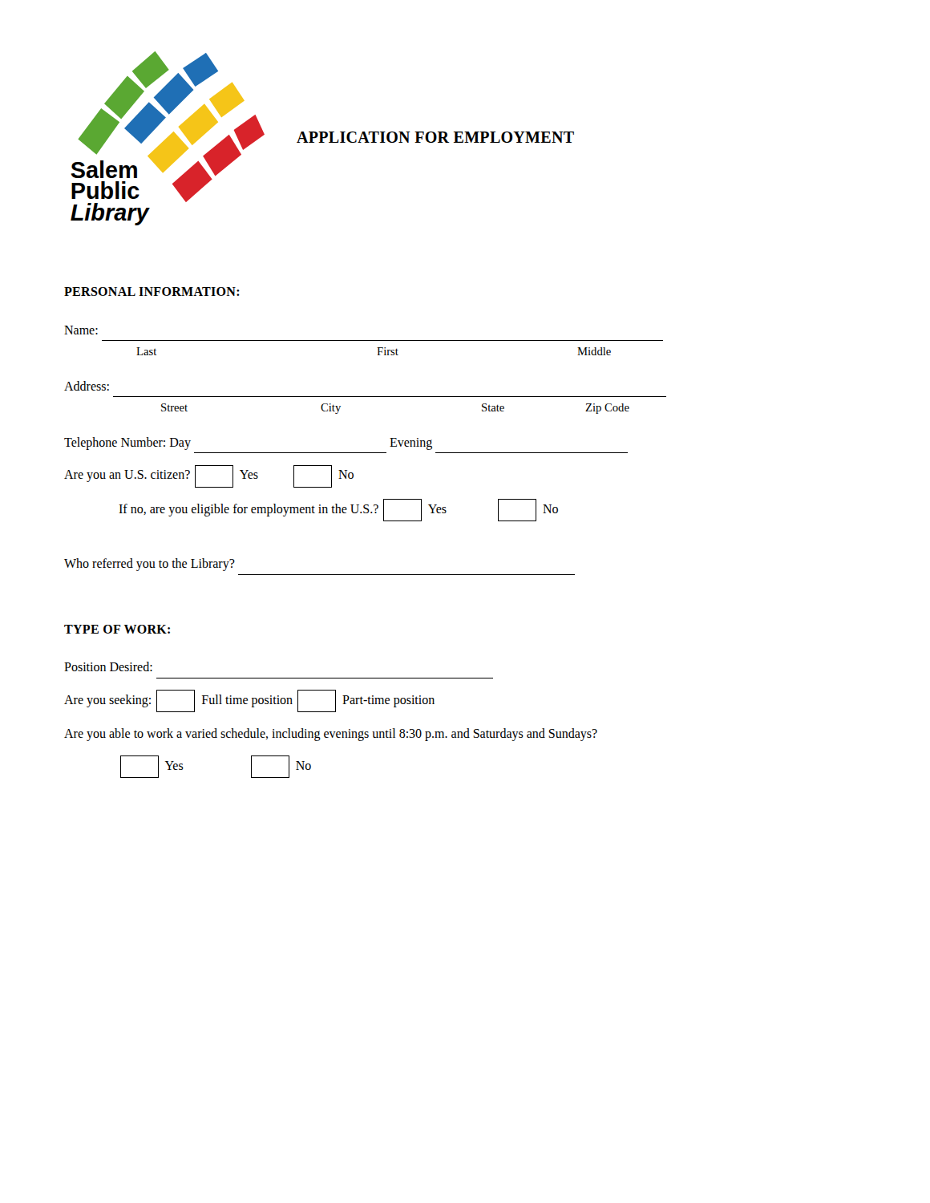Salem Public Library
APPLICATION FOR EMPLOYMENT
PERSONAL INFORMATION:
Name:
Last First Middle
Address:
Street City State Zip Code
Telephone Number: Day Evening
Are you an U.S. citizen? Yes No
If no, are you eligible for employment in the U.S.? Yes No
Who referred you to the Library?
TYPE OF WORK:
Position Desired:
Are you seeking: Full time position Part-time position
Are you able to work a varied schedule, including evenings until 8:30 p.m. and Saturdays and Sundays?
Yes No